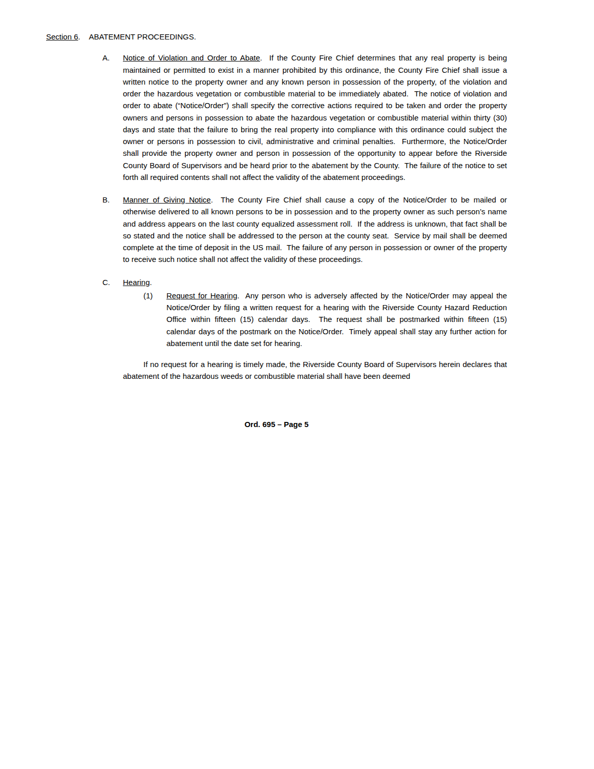Section 6. ABATEMENT PROCEEDINGS.
A.
Notice of Violation and Order to Abate. If the County Fire Chief determines that any real property is being maintained or permitted to exist in a manner prohibited by this ordinance, the County Fire Chief shall issue a written notice to the property owner and any known person in possession of the property, of the violation and order the hazardous vegetation or combustible material to be immediately abated. The notice of violation and order to abate (“Notice/Order”) shall specify the corrective actions required to be taken and order the property owners and persons in possession to abate the hazardous vegetation or combustible material within thirty (30) days and state that the failure to bring the real property into compliance with this ordinance could subject the owner or persons in possession to civil, administrative and criminal penalties. Furthermore, the Notice/Order shall provide the property owner and person in possession of the opportunity to appear before the Riverside County Board of Supervisors and be heard prior to the abatement by the County. The failure of the notice to set forth all required contents shall not affect the validity of the abatement proceedings.
B.
Manner of Giving Notice. The County Fire Chief shall cause a copy of the Notice/Order to be mailed or otherwise delivered to all known persons to be in possession and to the property owner as such person’s name and address appears on the last county equalized assessment roll. If the address is unknown, that fact shall be so stated and the notice shall be addressed to the person at the county seat. Service by mail shall be deemed complete at the time of deposit in the US mail. The failure of any person in possession or owner of the property to receive such notice shall not affect the validity of these proceedings.
C.
Hearing.
(1)
Request for Hearing. Any person who is adversely affected by the Notice/Order may appeal the Notice/Order by filing a written request for a hearing with the Riverside County Hazard Reduction Office within fifteen (15) calendar days. The request shall be postmarked within fifteen (15) calendar days of the postmark on the Notice/Order. Timely appeal shall stay any further action for abatement until the date set for hearing.
If no request for a hearing is timely made, the Riverside County Board of Supervisors herein declares that abatement of the hazardous weeds or combustible material shall have been deemed
Ord. 695 – Page 5